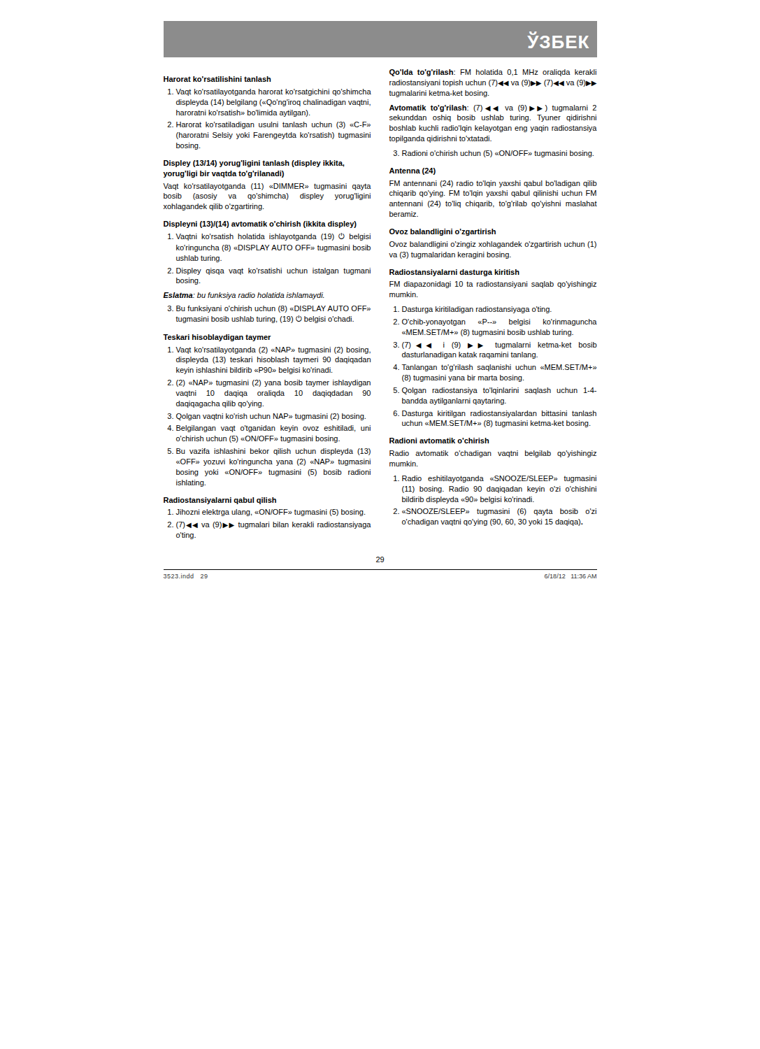ЎЗБЕК
Harorat ko'rsatilishini tanlash
Vaqt ko'rsatilayotganda harorat ko'rsatgichini qo'shimcha displeyda (14) belgilang («Qo'ng'iroq chalinadigan vaqtni, haroratni ko'rsatish» bo'limida aytilgan).
Harorat ko'rsatiladigan usulni tanlash uchun (3) «C-F» (haroratni Selsiy yoki Farengeytda ko'rsatish) tugmasini bosing.
Displey (13/14) yorug'ligini tanlash (displey ikkita, yorug'ligi bir vaqtda to'g'rilanadi)
Vaqt ko'rsatilayotganda (11) «DIMMER» tugmasini qayta bosib (asosiy va qo'shimcha) displey yorug'ligini xohlagandek qilib o'zgartiring.
Displeyni (13)/(14) avtomatik o'chirish (ikkita displey)
Vaqtni ko'rsatish holatida ishlayotganda (19) ⏻ belgisi ko'ringuncha (8) «DISPLAY AUTO OFF» tugmasini bosib ushlab turing.
Displey qisqa vaqt ko'rsatishi uchun istalgan tugmani bosing.
Eslatma: bu funksiya radio holatida ishlamaydi.
Bu funksiyani o'chirish uchun (8) «DISPLAY AUTO OFF» tugmasini bosib ushlab turing, (19) ⏻ belgisi o'chadi.
Teskari hisoblaydigan taymer
Vaqt ko'rsatilayotganda (2) «NAP» tugmasini (2) bosing, displeyda (13) teskari hisoblash taymeri 90 daqiqadan keyin ishlashini bildirib «P90» belgisi ko'rinadi.
(2) «NAP» tugmasini (2) yana bosib taymer ishlaydigan vaqtni 10 daqiqa oraliqda 10 daqiqdadan 90 daqiqagacha qilib qo'ying.
Qolgan vaqtni ko'rish uchun NAP» tugmasini (2) bosing.
Belgilangan vaqt o'tganidan keyin ovoz eshitiladi, uni o'chirish uchun (5) «ON/OFF» tugmasini bosing.
Bu vazifa ishlashini bekor qilish uchun displeyda (13) «OFF» yozuvi ko'ringuncha yana (2) «NAP» tugmasini bosing yoki «ON/OFF» tugmasini (5) bosib radioni ishlating.
Radiostansiyalarni qabul qilish
Jihozni elektrga ulang, «ON/OFF» tugmasini (5) bosing.
(7)◀◀ va (9)▶▶ tugmalari bilan kerakli radiostansiyaga o'ting.
Qo'lda to'g'rilash: FM holatida 0,1 MHz oraliqda kerakli radiostansiyani topish uchun (7)◀◀ va (9)▶▶ (7)◀◀ va (9)▶▶ tugmalarini ketma-ket bosing.
Avtomatik to'g'rilash: (7)◀◀ va (9)▶▶) tugmalarni 2 sekunddan oshiq bosib ushlab turing. Tyuner qidirishni boshlab kuchli radio'lqin kelayotgan eng yaqin radiostansiya topilganda qidirishni to'xtatadi.
Radioni o'chirish uchun (5) «ON/OFF» tugmasini bosing.
Antenna (24)
FM antennani (24) radio to'lqin yaxshi qabul bo'ladigan qilib chiqarib qo'ying. FM to'lqin yaxshi qabul qilinishi uchun FM antennani (24) to'liq chiqarib, to'g'rilab qo'yishni maslahat beramiz.
Ovoz balandligini o'zgartirish
Ovoz balandligini o'zingiz xohlagandek o'zgartirish uchun (1) va (3) tugmalaridan keragini bosing.
Radiostansiyalarni dasturga kiritish
FM diapazonidagi 10 ta radiostansiyani saqlab qo'yishingiz mumkin.
Dasturga kiritiladigan radiostansiyaga o'ting.
O'chib-yonayotgan «P--» belgisi ko'rinmaguncha «MEM.SET/M+» (8) tugmasini bosib ushlab turing.
(7)◀◀ i (9) ▶▶ tugmalarni ketma-ket bosib dasturlanadigan katak raqamini tanlang.
Tanlangan to'g'rilash saqlanishi uchun «MEM.SET/M+» (8) tugmasini yana bir marta bosing.
Qolgan radiostansiya to'lqinlarini saqlash uchun 1-4-bandda aytilganlarni qaytaring.
Dasturga kiritilgan radiostansiyalardan bittasini tanlash uchun «MEM.SET/M+» (8) tugmasini ketma-ket bosing.
Radioni avtomatik o'chirish
Radio avtomatik o'chadigan vaqtni belgilab qo'yishingiz mumkin.
Radio eshitilayotganda «SNOOZE/SLEEP» tugmasini (11) bosing. Radio 90 daqiqadan keyin o'zi o'chishini bildirib displeyda «90» belgisi ko'rinadi.
«SNOOZE/SLEEP» tugmasini (6) qayta bosib o'zi o'chadigan vaqtni qo'ying (90, 60, 30 yoki 15 daqiqa).
29
3523.indd 29 6/18/12 11:36 AM